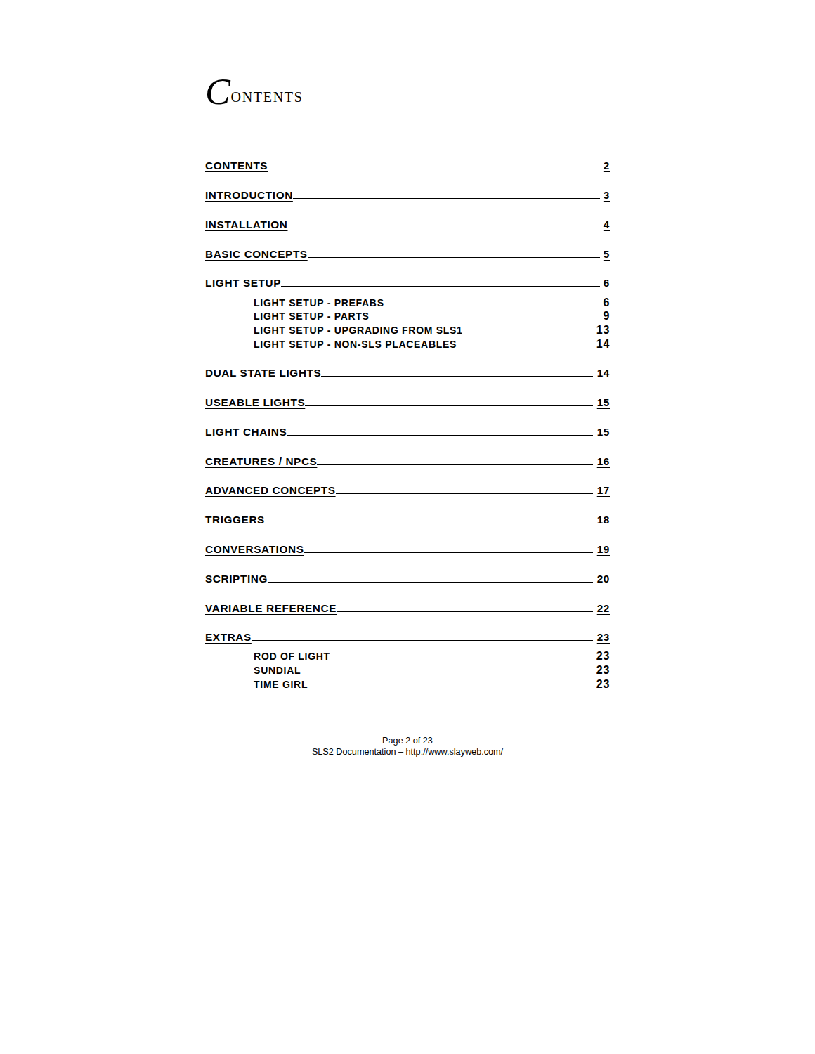Contents
CONTENTS 2
INTRODUCTION 3
INSTALLATION 4
BASIC CONCEPTS 5
LIGHT SETUP 6
LIGHT SETUP - PREFABS 6
LIGHT SETUP - PARTS 9
LIGHT SETUP - UPGRADING FROM SLS1 13
LIGHT SETUP - NON-SLS PLACEABLES 14
DUAL STATE LIGHTS 14
USEABLE LIGHTS 15
LIGHT CHAINS 15
CREATURES / NPCS 16
ADVANCED CONCEPTS 17
TRIGGERS 18
CONVERSATIONS 19
SCRIPTING 20
VARIABLE REFERENCE 22
EXTRAS 23
ROD OF LIGHT 23
SUNDIAL 23
TIME GIRL 23
Page 2 of 23
SLS2 Documentation – http://www.slayweb.com/